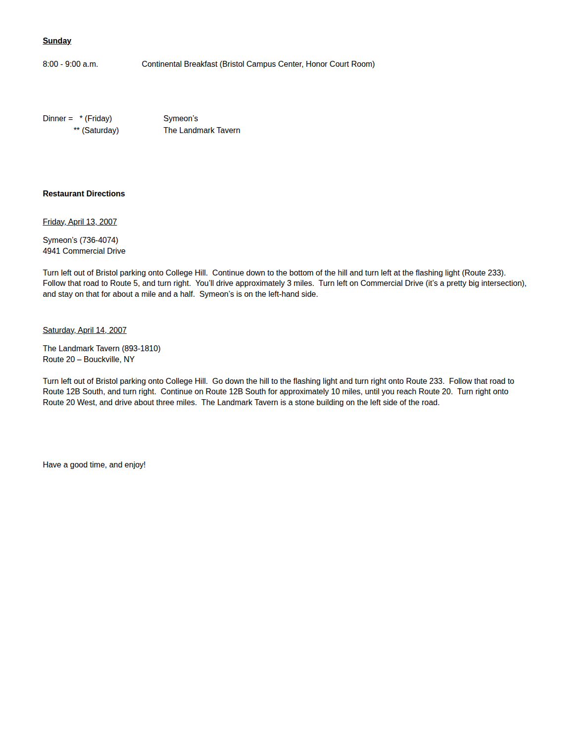Sunday
8:00 - 9:00 a.m. Continental Breakfast (Bristol Campus Center, Honor Court Room)
| Dinner = * (Friday) | Symeon’s |
| ** (Saturday) | The Landmark Tavern |
Restaurant Directions
Friday, April 13, 2007
Symeon’s (736-4074)
4941 Commercial Drive
Turn left out of Bristol parking onto College Hill. Continue down to the bottom of the hill and turn left at the flashing light (Route 233). Follow that road to Route 5, and turn right. You’ll drive approximately 3 miles. Turn left on Commercial Drive (it’s a pretty big intersection), and stay on that for about a mile and a half. Symeon’s is on the left-hand side.
Saturday, April 14, 2007
The Landmark Tavern (893-1810)
Route 20 – Bouckville, NY
Turn left out of Bristol parking onto College Hill. Go down the hill to the flashing light and turn right onto Route 233. Follow that road to Route 12B South, and turn right. Continue on Route 12B South for approximately 10 miles, until you reach Route 20. Turn right onto Route 20 West, and drive about three miles. The Landmark Tavern is a stone building on the left side of the road.
Have a good time, and enjoy!